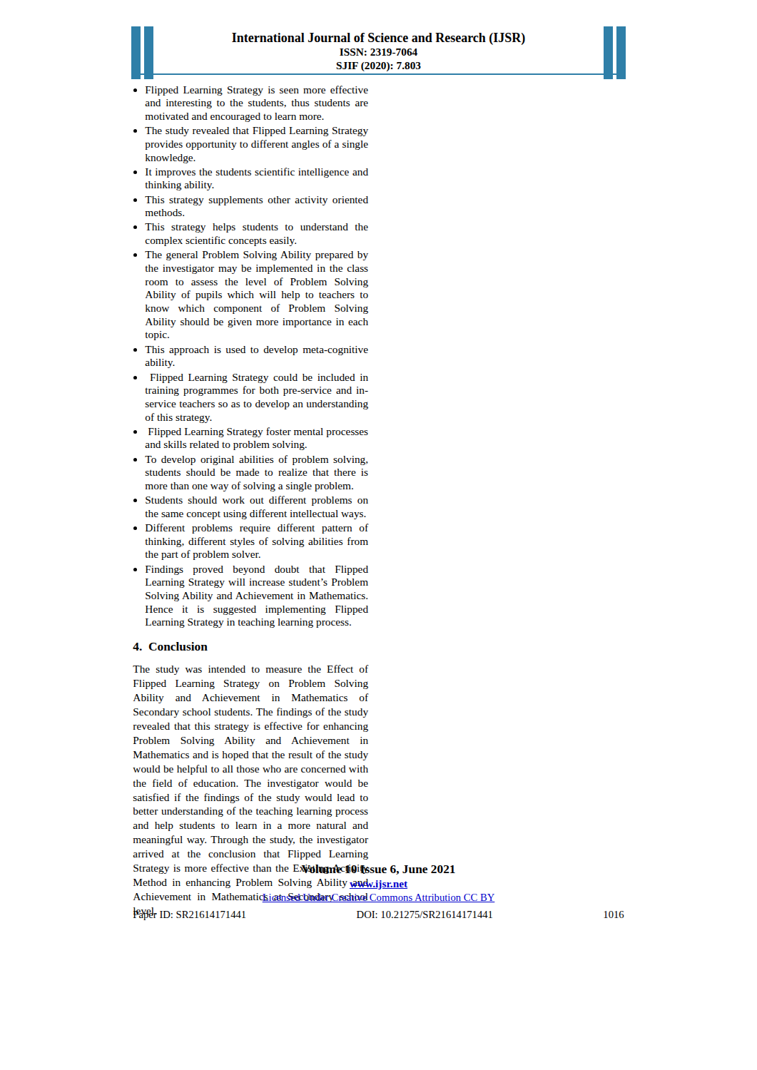International Journal of Science and Research (IJSR)
ISSN: 2319-7064
SJIF (2020): 7.803
Flipped Learning Strategy is seen more effective and interesting to the students, thus students are motivated and encouraged to learn more.
The study revealed that Flipped Learning Strategy provides opportunity to different angles of a single knowledge.
It improves the students scientific intelligence and thinking ability.
This strategy supplements other activity oriented methods.
This strategy helps students to understand the complex scientific concepts easily.
The general Problem Solving Ability prepared by the investigator may be implemented in the class room to assess the level of Problem Solving Ability of pupils which will help to teachers to know which component of Problem Solving Ability should be given more importance in each topic.
This approach is used to develop meta-cognitive ability.
Flipped Learning Strategy could be included in training programmes for both pre-service and in-service teachers so as to develop an understanding of this strategy.
Flipped Learning Strategy foster mental processes and skills related to problem solving.
To develop original abilities of problem solving, students should be made to realize that there is more than one way of solving a single problem.
Students should work out different problems on the same concept using different intellectual ways.
Different problems require different pattern of thinking, different styles of solving abilities from the part of problem solver.
Findings proved beyond doubt that Flipped Learning Strategy will increase student’s Problem Solving Ability and Achievement in Mathematics. Hence it is suggested implementing Flipped Learning Strategy in teaching learning process.
4. Conclusion
The study was intended to measure the Effect of Flipped Learning Strategy on Problem Solving Ability and Achievement in Mathematics of Secondary school students. The findings of the study revealed that this strategy is effective for enhancing Problem Solving Ability and Achievement in Mathematics and is hoped that the result of the study would be helpful to all those who are concerned with the field of education. The investigator would be satisfied if the findings of the study would lead to better understanding of the teaching learning process and help students to learn in a more natural and meaningful way. Through the study, the investigator arrived at the conclusion that Flipped Learning Strategy is more effective than the Existing Activity Method in enhancing Problem Solving Ability and Achievement in Mathematics at Secondary school level.
Volume 10 Issue 6, June 2021
www.ijsr.net
Licensed Under Creative Commons Attribution CC BY
Paper ID: SR21614171441
DOI: 10.21275/SR21614171441
1016